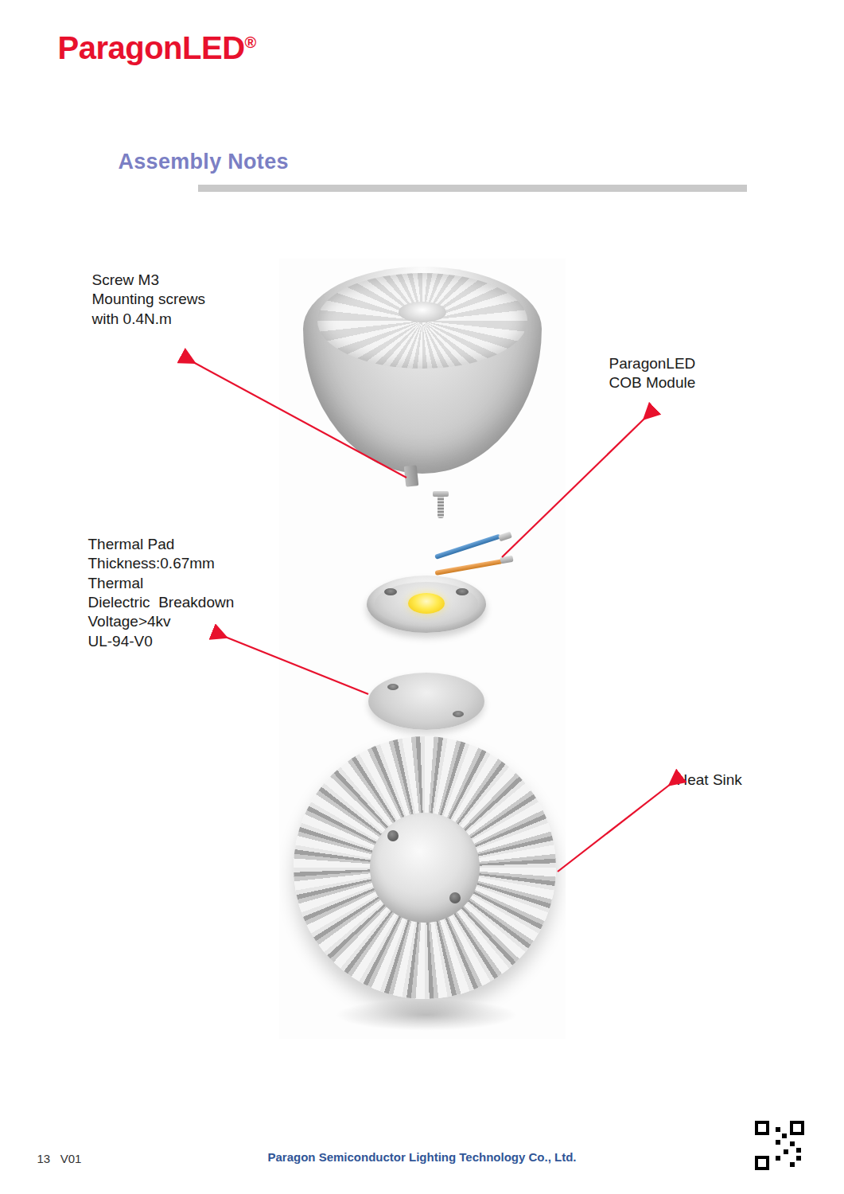ParagonLED®
Assembly Notes
Screw M3
Mounting screws
with 0.4N.m
Thermal Pad
Thickness:0.67mm
Thermal
Dielectric Breakdown
Voltage>4kv
UL-94-V0
ParagonLED
COB Module
Heat Sink
13 V01
Paragon Semiconductor Lighting Technology Co., Ltd.